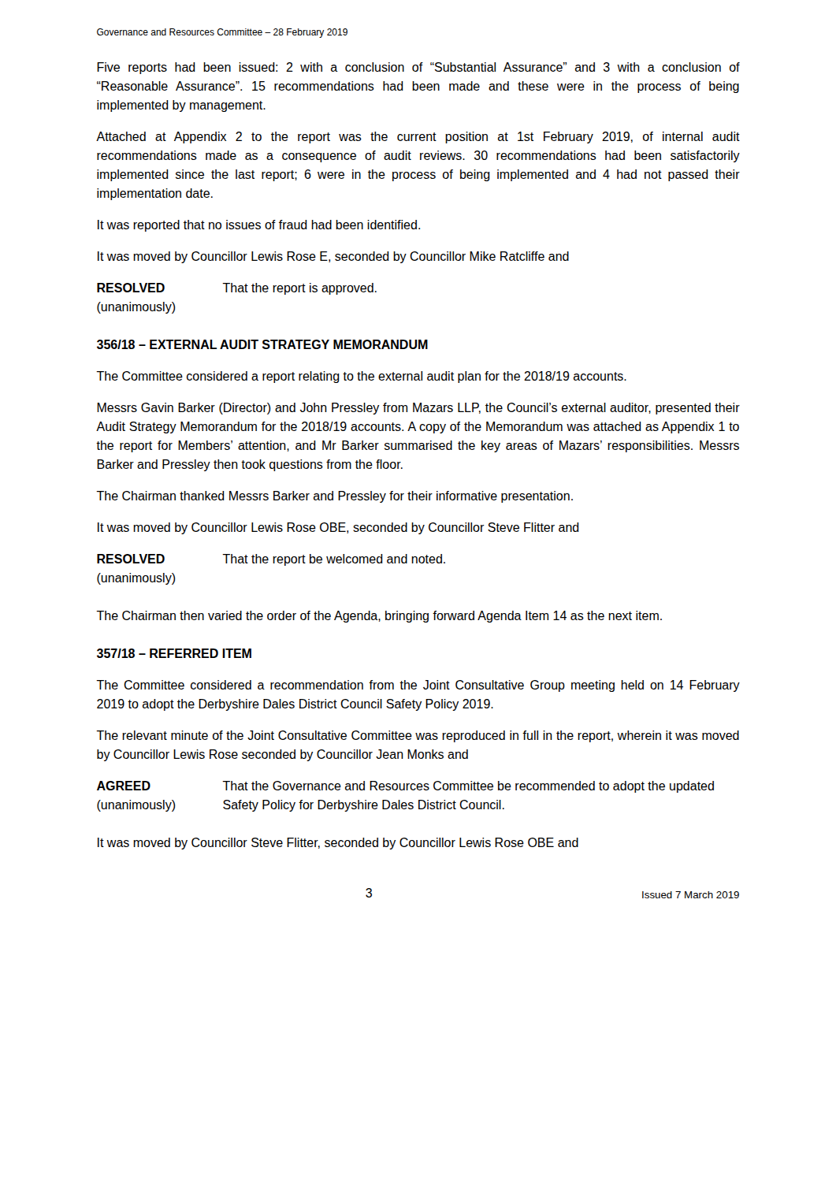Governance and Resources Committee – 28 February 2019
Five reports had been issued: 2 with a conclusion of “Substantial Assurance” and 3 with a conclusion of “Reasonable Assurance”. 15 recommendations had been made and these were in the process of being implemented by management.
Attached at Appendix 2 to the report was the current position at 1st February 2019, of internal audit recommendations made as a consequence of audit reviews. 30 recommendations had been satisfactorily implemented since the last report; 6 were in the process of being implemented and 4 had not passed their implementation date.
It was reported that no issues of fraud had been identified.
It was moved by Councillor Lewis Rose E, seconded by Councillor Mike Ratcliffe and
RESOLVED
(unanimously)
That the report is approved.
356/18 – EXTERNAL AUDIT STRATEGY MEMORANDUM
The Committee considered a report relating to the external audit plan for the 2018/19 accounts.
Messrs Gavin Barker (Director) and John Pressley from Mazars LLP, the Council’s external auditor, presented their Audit Strategy Memorandum for the 2018/19 accounts. A copy of the Memorandum was attached as Appendix 1 to the report for Members’ attention, and Mr Barker summarised the key areas of Mazars’ responsibilities. Messrs Barker and Pressley then took questions from the floor.
The Chairman thanked Messrs Barker and Pressley for their informative presentation.
It was moved by Councillor Lewis Rose OBE, seconded by Councillor Steve Flitter and
RESOLVED
(unanimously)
That the report be welcomed and noted.
The Chairman then varied the order of the Agenda, bringing forward Agenda Item 14 as the next item.
357/18 – REFERRED ITEM
The Committee considered a recommendation from the Joint Consultative Group meeting held on 14 February 2019 to adopt the Derbyshire Dales District Council Safety Policy 2019.
The relevant minute of the Joint Consultative Committee was reproduced in full in the report, wherein it was moved by Councillor Lewis Rose seconded by Councillor Jean Monks and
AGREED
(unanimously)
That the Governance and Resources Committee be recommended to adopt the updated Safety Policy for Derbyshire Dales District Council.
It was moved by Councillor Steve Flitter, seconded by Councillor Lewis Rose OBE and
3
Issued 7 March 2019